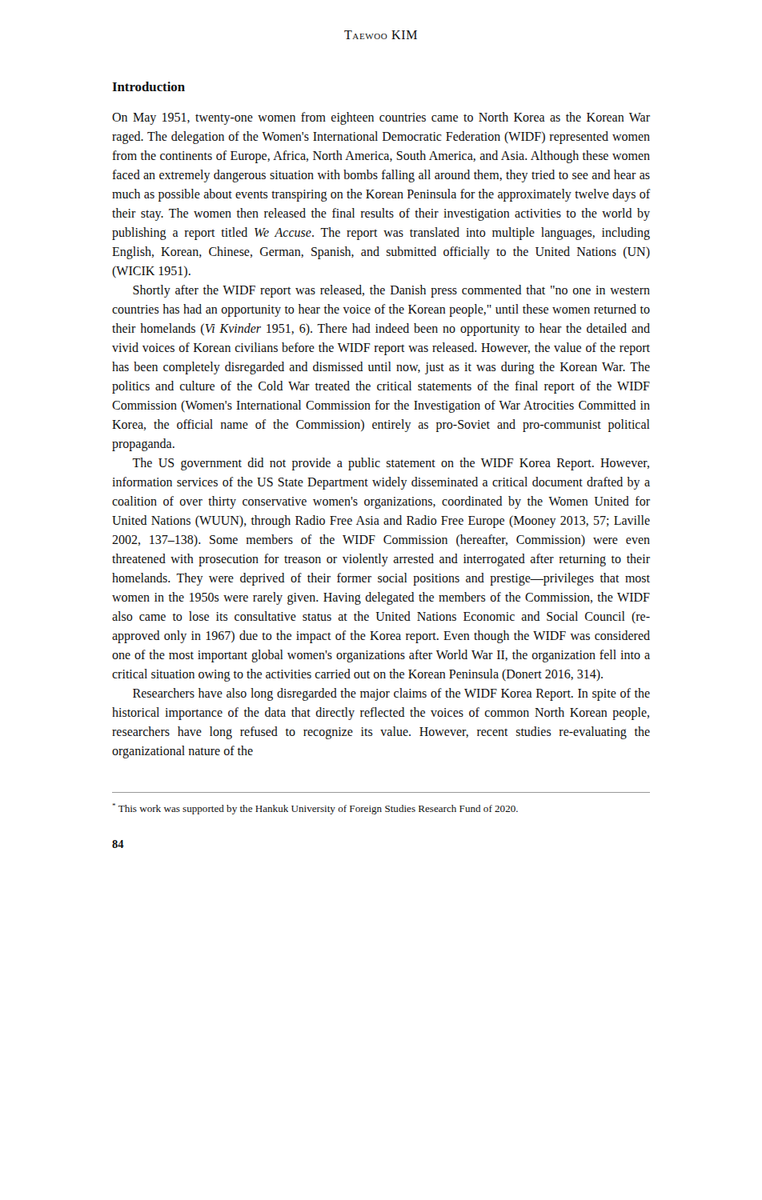Taewoo KIM
Introduction
On May 1951, twenty-one women from eighteen countries came to North Korea as the Korean War raged. The delegation of the Women's International Democratic Federation (WIDF) represented women from the continents of Europe, Africa, North America, South America, and Asia. Although these women faced an extremely dangerous situation with bombs falling all around them, they tried to see and hear as much as possible about events transpiring on the Korean Peninsula for the approximately twelve days of their stay. The women then released the final results of their investigation activities to the world by publishing a report titled We Accuse. The report was translated into multiple languages, including English, Korean, Chinese, German, Spanish, and submitted officially to the United Nations (UN) (WICIK 1951).
Shortly after the WIDF report was released, the Danish press commented that "no one in western countries has had an opportunity to hear the voice of the Korean people," until these women returned to their homelands (Vi Kvinder 1951, 6). There had indeed been no opportunity to hear the detailed and vivid voices of Korean civilians before the WIDF report was released. However, the value of the report has been completely disregarded and dismissed until now, just as it was during the Korean War. The politics and culture of the Cold War treated the critical statements of the final report of the WIDF Commission (Women's International Commission for the Investigation of War Atrocities Committed in Korea, the official name of the Commission) entirely as pro-Soviet and pro-communist political propaganda.
The US government did not provide a public statement on the WIDF Korea Report. However, information services of the US State Department widely disseminated a critical document drafted by a coalition of over thirty conservative women's organizations, coordinated by the Women United for United Nations (WUUN), through Radio Free Asia and Radio Free Europe (Mooney 2013, 57; Laville 2002, 137–138). Some members of the WIDF Commission (hereafter, Commission) were even threatened with prosecution for treason or violently arrested and interrogated after returning to their homelands. They were deprived of their former social positions and prestige—privileges that most women in the 1950s were rarely given. Having delegated the members of the Commission, the WIDF also came to lose its consultative status at the United Nations Economic and Social Council (re-approved only in 1967) due to the impact of the Korea report. Even though the WIDF was considered one of the most important global women's organizations after World War II, the organization fell into a critical situation owing to the activities carried out on the Korean Peninsula (Donert 2016, 314).
Researchers have also long disregarded the major claims of the WIDF Korea Report. In spite of the historical importance of the data that directly reflected the voices of common North Korean people, researchers have long refused to recognize its value. However, recent studies re-evaluating the organizational nature of the
* This work was supported by the Hankuk University of Foreign Studies Research Fund of 2020.
84